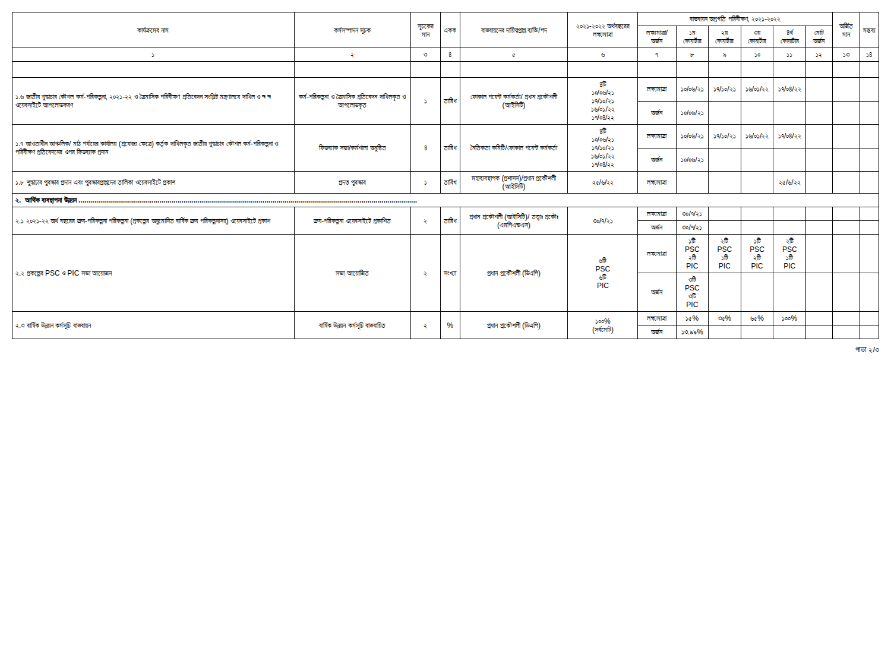| কার্যক্রমের নাম | কর্মসম্পাদন সূচক | সূচকের মান | একক | বাস্তবায়নের দায়িত্বপ্রাপ্ত ব্যক্তি/পদ | ২০২১-২০২২ অর্থবছরের লক্ষ্যমাত্রা | বাস্তবায়ন অগ্রগতি পরিবীক্ষণ, ২০২১-২০২২ | অর্জিত মান | মন্তব্য |
| --- | --- | --- | --- | --- | --- | --- | --- | --- |
| লক্ষ্যমাত্রা/ অর্জন | ১ম কোয়ার্টার | ২য় কোয়ার্টার | ৩য় কোয়ার্টার | ৪র্থ কোয়ার্টার | মোট অর্জন |
| ১ | ২ | ৩ | ৪ | ৫ | ৬ | ৭ | ৮ | ৯ | ১০ | ১১ | ১২ | ১৩ | ১৪ |
| ১.৬ জাতীয় শুদ্ধাচার কৌশল কর্ম-পরিকল্পনা, ২০২১-২২ ও ত্রৈমাসিক পরিবীক্ষণ প্রতিবেদন সংশ্লিষ্ট মন্ত্রণালয়ে দাখিল ও স্ব স্ব ওয়েবসাইটে আপলোডকরণ | কর্ম-পরিকল্পনা ও ত্রৈমাসিক প্রতিবেদন দাখিলকৃত ও আপলোডকৃত | ১ | তারিখ | ফোকাল পয়েন্ট কর্মকর্তা/ প্রধান প্রকৌশলী (আইসিটি) | ৪টি ১০/০৬/২১ ১৭/১০/২১ ১৬/০১/২২ ১৭/০৪/২২ | লক্ষ্যমাত্রা | ১০/০৬/২১ | ১৭/১০/২১ | ১৬/০১/২২ | ১৭/০৪/২২ | | | |
| অর্জন | ১০/০৬/২১ | | | | | | |
| ১.৭ আওতাধীন আঞ্চলিক/ মাঠ পর্যায়ের কার্যালয় (প্রযোজ্য ক্ষেত্রে) কর্তৃক দাখিলকৃত জাতীয় শুদ্ধাচার কৌশল কর্ম-পরিকল্পনা ও পরিবীক্ষণ প্রতিবেদনের ওপর ফিডব্যাক প্রদান | ফিডব্যাক সভা/কর্মশালা অনুষ্ঠিত | ৪ | তারিখ | নৈতিকতা কমিটি/ফোকাল পয়েন্ট কর্মকর্তা | ৪টি ১০/০৬/২১ ১৭/১০/২১ ১৬/০১/২২ ১৭/০৪/২২ | লক্ষ্যমাত্রা | ১০/০৬/২১ | ১৭/১০/২১ | ১৬/০১/২২ | ১৭/০৪/২২ | | | |
| অর্জন | ১০/০৬/২১ | | | | | | |
| ১.৮ শুদ্ধাচার পুরস্কার প্রদান এবং পুরস্কারপ্রাপ্তদের তালিকা ওয়েবসাইটে প্রকাশ | প্রদত্ত পুরস্কার | ১ | তারিখ | মহাব্যবস্থাপক (প্রশাসন)/প্রধান প্রকৌশলী (আইসিটি) | ২৫/৬/২২ | লক্ষ্যমাত্রা | | | | ২৫/৬/২২ | | | |
| ২. আর্থিক ব্যবস্থাপনা উন্নয়ন ........................................................................................................................................................................... |
| ২.১ ২০২১-২২ অর্থ বছরের ক্রয়-পরিকল্পনা পরিকল্পনা (প্রকল্পের অনুমোদিত বার্ষিক ক্রয় পরিকল্পনাসহ) ওয়েবসাইটে প্রকাশ | ক্রয়-পরিকল্পনা ওয়েবসাইটে প্রকাশিত | ২ | তারিখ | প্রধান প্রকৌশলী (আইসিটি)/ তত্ত্বাঃ প্রকৌঃ (এমপিএন্ডএস) | ৩০/৭/২১ | লক্ষ্যমাত্রা | ৩০/৭/২১ | | | | | | |
| অর্জন | ৩০/৭/২১ | | | | | | |
| ২.২ প্রকল্পের PSC ও PIC সভা আয়োজন | সভা আয়োজিত | ২ | সংখ্যা | প্রধান প্রকৌশলী (ডিএপি) | ৬টি PSC ৬টি PIC | লক্ষ্যমাত্রা | ১টি PSC ২টি PIC | ২টি PSC ১টি PIC | ১টি PSC ২টি PIC | ২টি PSC ১টি PIC | | | |
| অর্জন | ৩টি PSC ৩টি PIC | | | | | | |
| ২.৩ বার্ষিক উন্নয়ন কর্মসূচি বাস্তবায়ন | বার্ষিক উন্নয়ন কর্মসূচি বাস্তবায়িত | ২ | % | প্রধান প্রকৌশলী (ডিএপি) | ১০০% (সর্বমোট) | লক্ষ্যমাত্রা | ১৫% | ৩৫% | ৬৫% | ১০০% | | | |
| অর্জন | ১৩.৯৯% | | | | | | |
পাতা ২/৩